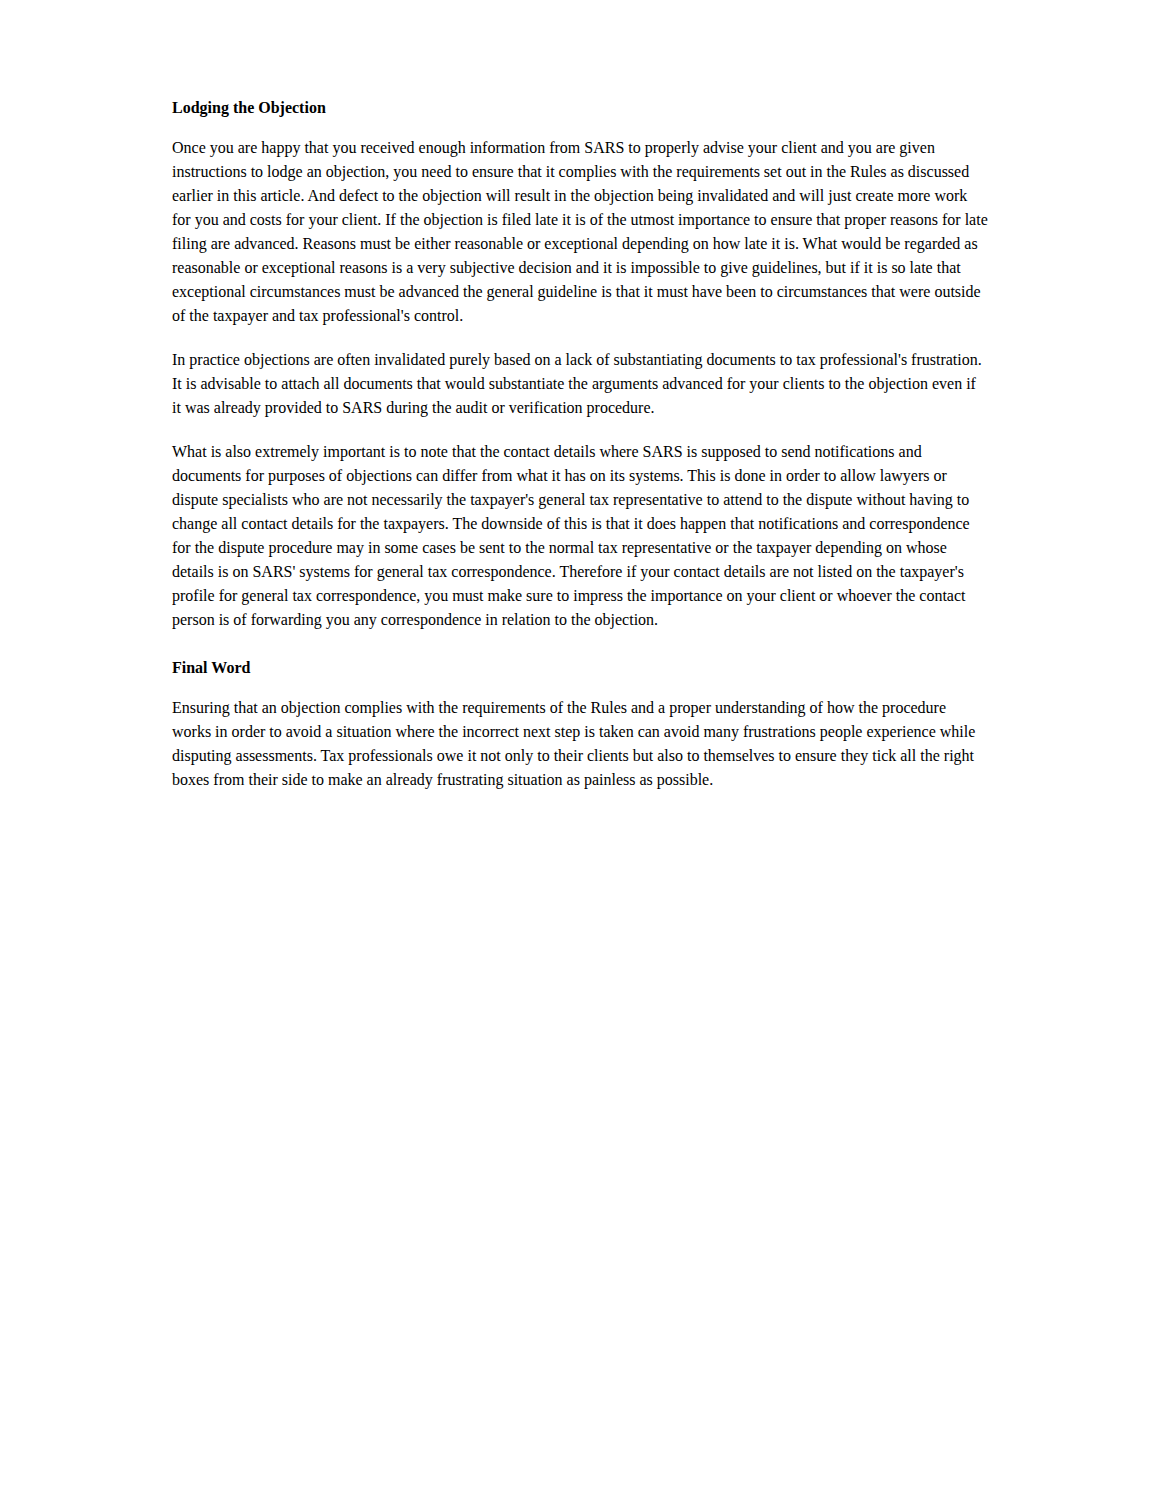Lodging the Objection
Once you are happy that you received enough information from SARS to properly advise your client and you are given instructions to lodge an objection, you need to ensure that it complies with the requirements set out in the Rules as discussed earlier in this article. And defect to the objection will result in the objection being invalidated and will just create more work for you and costs for your client. If the objection is filed late it is of the utmost importance to ensure that proper reasons for late filing are advanced. Reasons must be either reasonable or exceptional depending on how late it is. What would be regarded as reasonable or exceptional reasons is a very subjective decision and it is impossible to give guidelines, but if it is so late that exceptional circumstances must be advanced the general guideline is that it must have been to circumstances that were outside of the taxpayer and tax professional's control.
In practice objections are often invalidated purely based on a lack of substantiating documents to tax professional's frustration. It is advisable to attach all documents that would substantiate the arguments advanced for your clients to the objection even if it was already provided to SARS during the audit or verification procedure.
What is also extremely important is to note that the contact details where SARS is supposed to send notifications and documents for purposes of objections can differ from what it has on its systems. This is done in order to allow lawyers or dispute specialists who are not necessarily the taxpayer's general tax representative to attend to the dispute without having to change all contact details for the taxpayers. The downside of this is that it does happen that notifications and correspondence for the dispute procedure may in some cases be sent to the normal tax representative or the taxpayer depending on whose details is on SARS' systems for general tax correspondence. Therefore if your contact details are not listed on the taxpayer's profile for general tax correspondence, you must make sure to impress the importance on your client or whoever the contact person is of forwarding you any correspondence in relation to the objection.
Final Word
Ensuring that an objection complies with the requirements of the Rules and a proper understanding of how the procedure works in order to avoid a situation where the incorrect next step is taken can avoid many frustrations people experience while disputing assessments. Tax professionals owe it not only to their clients but also to themselves to ensure they tick all the right boxes from their side to make an already frustrating situation as painless as possible.